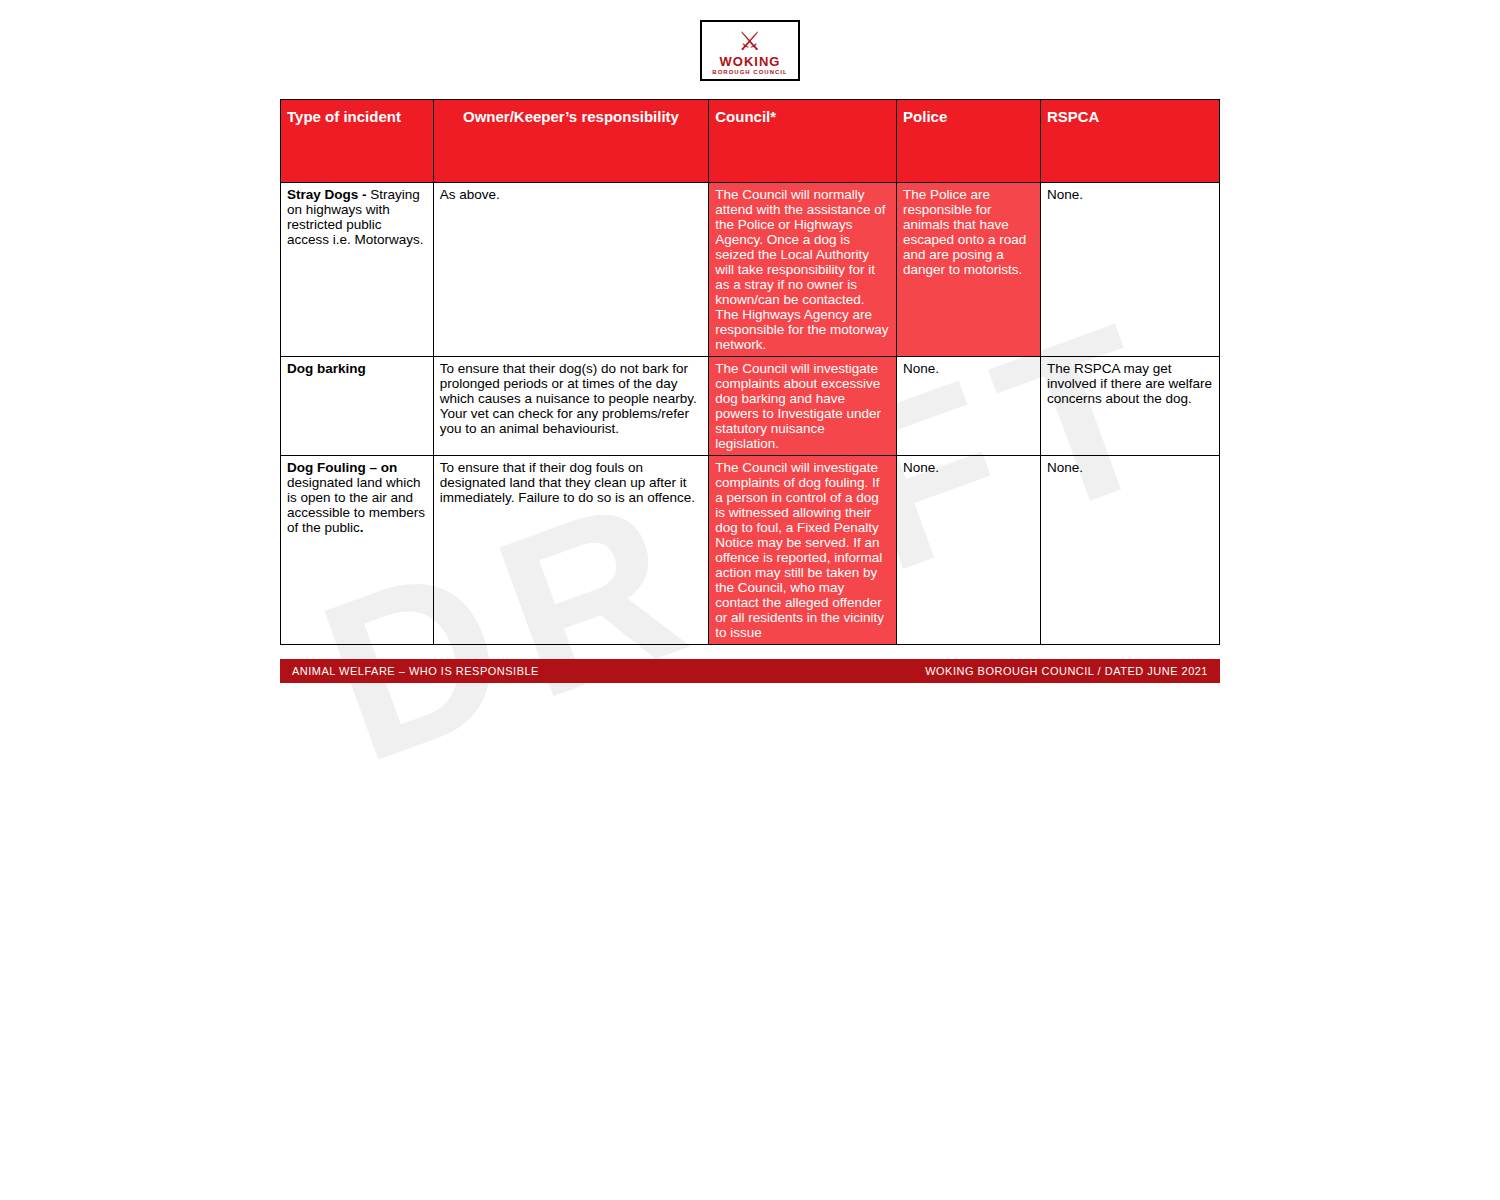DRAFT
⚔
WOKING
BOROUGH COUNCIL
| Type of incident | Owner/Keeper’s responsibility | Council* | Police | RSPCA |
| --- | --- | --- | --- | --- |
| Stray Dogs - Straying on highways with restricted public access i.e. Motorways. | As above. | The Council will normally attend with the assistance of the Police or Highways Agency. Once a dog is seized the Local Authority will take responsibility for it as a stray if no owner is known/can be contacted. The Highways Agency are responsible for the motorway network. | The Police are responsible for animals that have escaped onto a road and are posing a danger to motorists. | None. |
| Dog barking | To ensure that their dog(s) do not bark for prolonged periods or at times of the day which causes a nuisance to people nearby. Your vet can check for any problems/refer you to an animal behaviourist. | The Council will investigate complaints about excessive dog barking and have powers to Investigate under statutory nuisance legislation. | None. | The RSPCA may get involved if there are welfare concerns about the dog. |
| Dog Fouling – on designated land which is open to the air and accessible to members of the public . | To ensure that if their dog fouls on designated land that they clean up after it immediately. Failure to do so is an offence. | The Council will investigate complaints of dog fouling. If a person in control of a dog is witnessed allowing their dog to foul, a Fixed Penalty Notice may be served. If an offence is reported, informal action may still be taken by the Council, who may contact the alleged offender or all residents in the vicinity to issue | None. | None. |
ANIMAL WELFARE – WHO IS RESPONSIBLE WOKING BOROUGH COUNCIL / DATED JUNE 2021